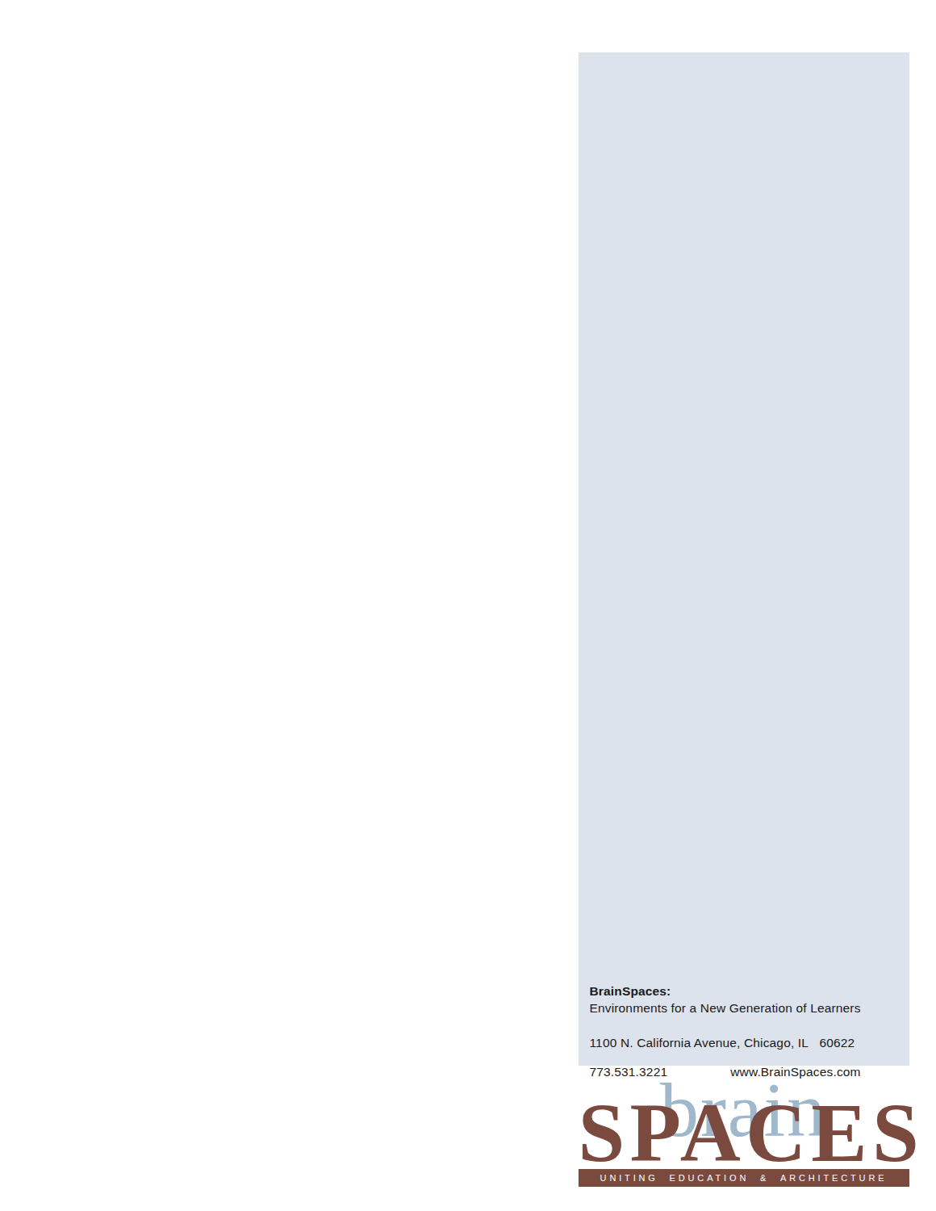BrainSpaces:
Environments for a New Generation of Learners
1100 N. California Avenue, Chicago, IL 60622
773.531.3221 www.BrainSpaces.com
brain
SPACES
Uniting Education & Architecture